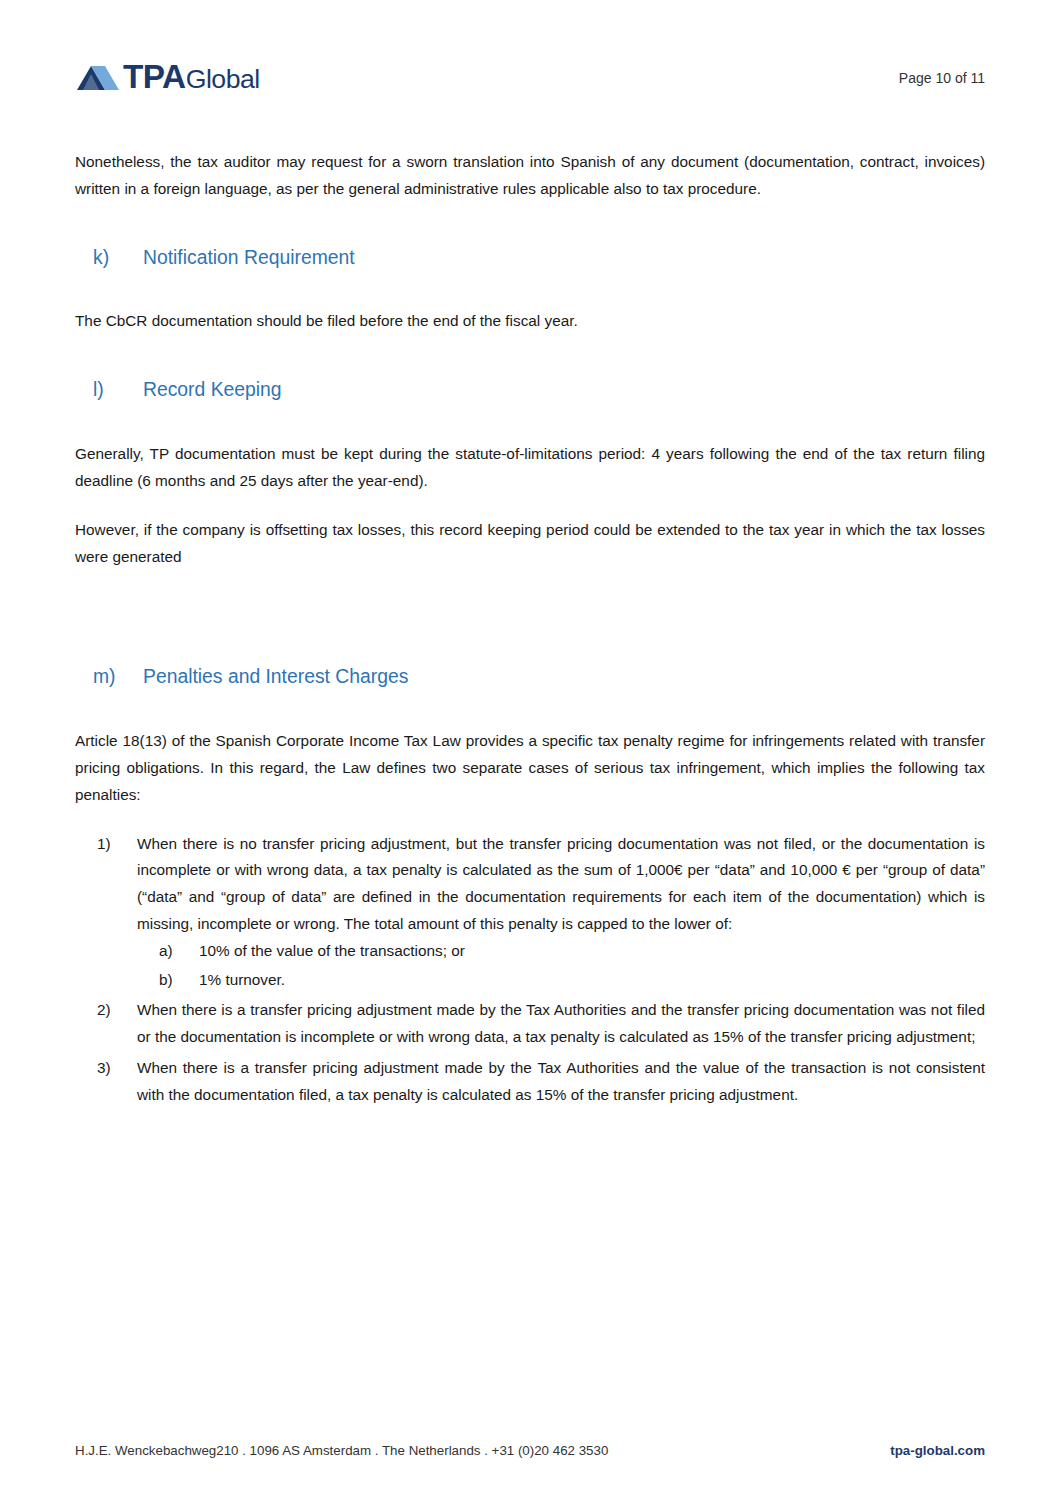TPAGlobal
Page 10 of 11
Nonetheless, the tax auditor may request for a sworn translation into Spanish of any document (documentation, contract, invoices) written in a foreign language, as per the general administrative rules applicable also to tax procedure.
k) Notification Requirement
The CbCR documentation should be filed before the end of the fiscal year.
l) Record Keeping
Generally, TP documentation must be kept during the statute-of-limitations period: 4 years following the end of the tax return filing deadline (6 months and 25 days after the year-end).
However, if the company is offsetting tax losses, this record keeping period could be extended to the tax year in which the tax losses were generated
m) Penalties and Interest Charges
Article 18(13) of the Spanish Corporate Income Tax Law provides a specific tax penalty regime for infringements related with transfer pricing obligations. In this regard, the Law defines two separate cases of serious tax infringement, which implies the following tax penalties:
1) When there is no transfer pricing adjustment, but the transfer pricing documentation was not filed, or the documentation is incomplete or with wrong data, a tax penalty is calculated as the sum of 1,000€ per “data” and 10,000 € per “group of data” (“data” and “group of data” are defined in the documentation requirements for each item of the documentation) which is missing, incomplete or wrong. The total amount of this penalty is capped to the lower of:
a) 10% of the value of the transactions; or
b) 1% turnover.
2) When there is a transfer pricing adjustment made by the Tax Authorities and the transfer pricing documentation was not filed or the documentation is incomplete or with wrong data, a tax penalty is calculated as 15% of the transfer pricing adjustment;
3) When there is a transfer pricing adjustment made by the Tax Authorities and the value of the transaction is not consistent with the documentation filed, a tax penalty is calculated as 15% of the transfer pricing adjustment.
H.J.E. Wenckebachweg210 . 1096 AS Amsterdam . The Netherlands . +31 (0)20 462 3530
tpa-global.com